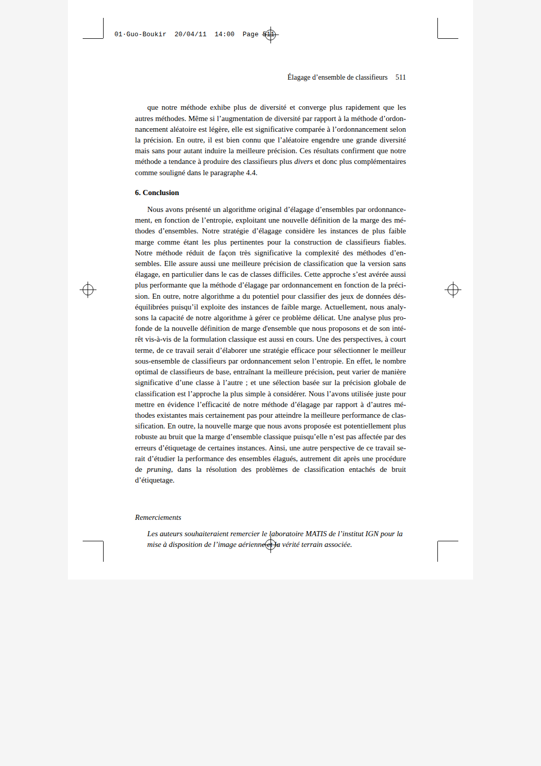01·Guo-Boukir 20/04/11 14:00 Page 511
Élagage d’ensemble de classifieurs511
que notre méthode exhibe plus de diversité et converge plus rapidement que les autres méthodes. Même si l’augmentation de diversité par rapport à la méthode d’ordonnancement aléatoire est légère, elle est significative comparée à l’ordonnancement selon la précision. En outre, il est bien connu que l’aléatoire engendre une grande diversité mais sans pour autant induire la meilleure précision. Ces résultats confirment que notre méthode a tendance à produire des classifieurs plus divers et donc plus complémentaires comme souligné dans le paragraphe 4.4.
6. Conclusion
Nous avons présenté un algorithme original d’élagage d’ensembles par ordonnancement, en fonction de l’entropie, exploitant une nouvelle définition de la marge des méthodes d’ensembles. Notre stratégie d’élagage considère les instances de plus faible marge comme étant les plus pertinentes pour la construction de classifieurs fiables. Notre méthode réduit de façon très significative la complexité des méthodes d’ensembles. Elle assure aussi une meilleure précision de classification que la version sans élagage, en particulier dans le cas de classes difficiles. Cette approche s’est avérée aussi plus performante que la méthode d’élagage par ordonnancement en fonction de la précision. En outre, notre algorithme a du potentiel pour classifier des jeux de données déséquilibrées puisqu’il exploite des instances de faible marge. Actuellement, nous analysons la capacité de notre algorithme à gérer ce problème délicat. Une analyse plus profonde de la nouvelle définition de marge d'ensemble que nous proposons et de son intérêt vis-à-vis de la formulation classique est aussi en cours. Une des perspectives, à court terme, de ce travail serait d’élaborer une stratégie efficace pour sélectionner le meilleur sous-ensemble de classifieurs par ordonnancement selon l’entropie. En effet, le nombre optimal de classifieurs de base, entraînant la meilleure précision, peut varier de manière significative d’une classe à l’autre ; et une sélection basée sur la précision globale de classification est l’approche la plus simple à considérer. Nous l’avons utilisée juste pour mettre en évidence l’efficacité de notre méthode d’élagage par rapport à d’autres méthodes existantes mais certainement pas pour atteindre la meilleure performance de classification. En outre, la nouvelle marge que nous avons proposée est potentiellement plus robuste au bruit que la marge d’ensemble classique puisqu’elle n’est pas affectée par des erreurs d’étiquetage de certaines instances. Ainsi, une autre perspective de ce travail serait d’étudier la performance des ensembles élagués, autrement dit après une procédure de pruning, dans la résolution des problèmes de classification entachés de bruit d’étiquetage.
Remerciements
Les auteurs souhaiteraient remercier le laboratoire MATIS de l’institut IGN pour la mise à disposition de l’image aérienne et la vérité terrain associée.